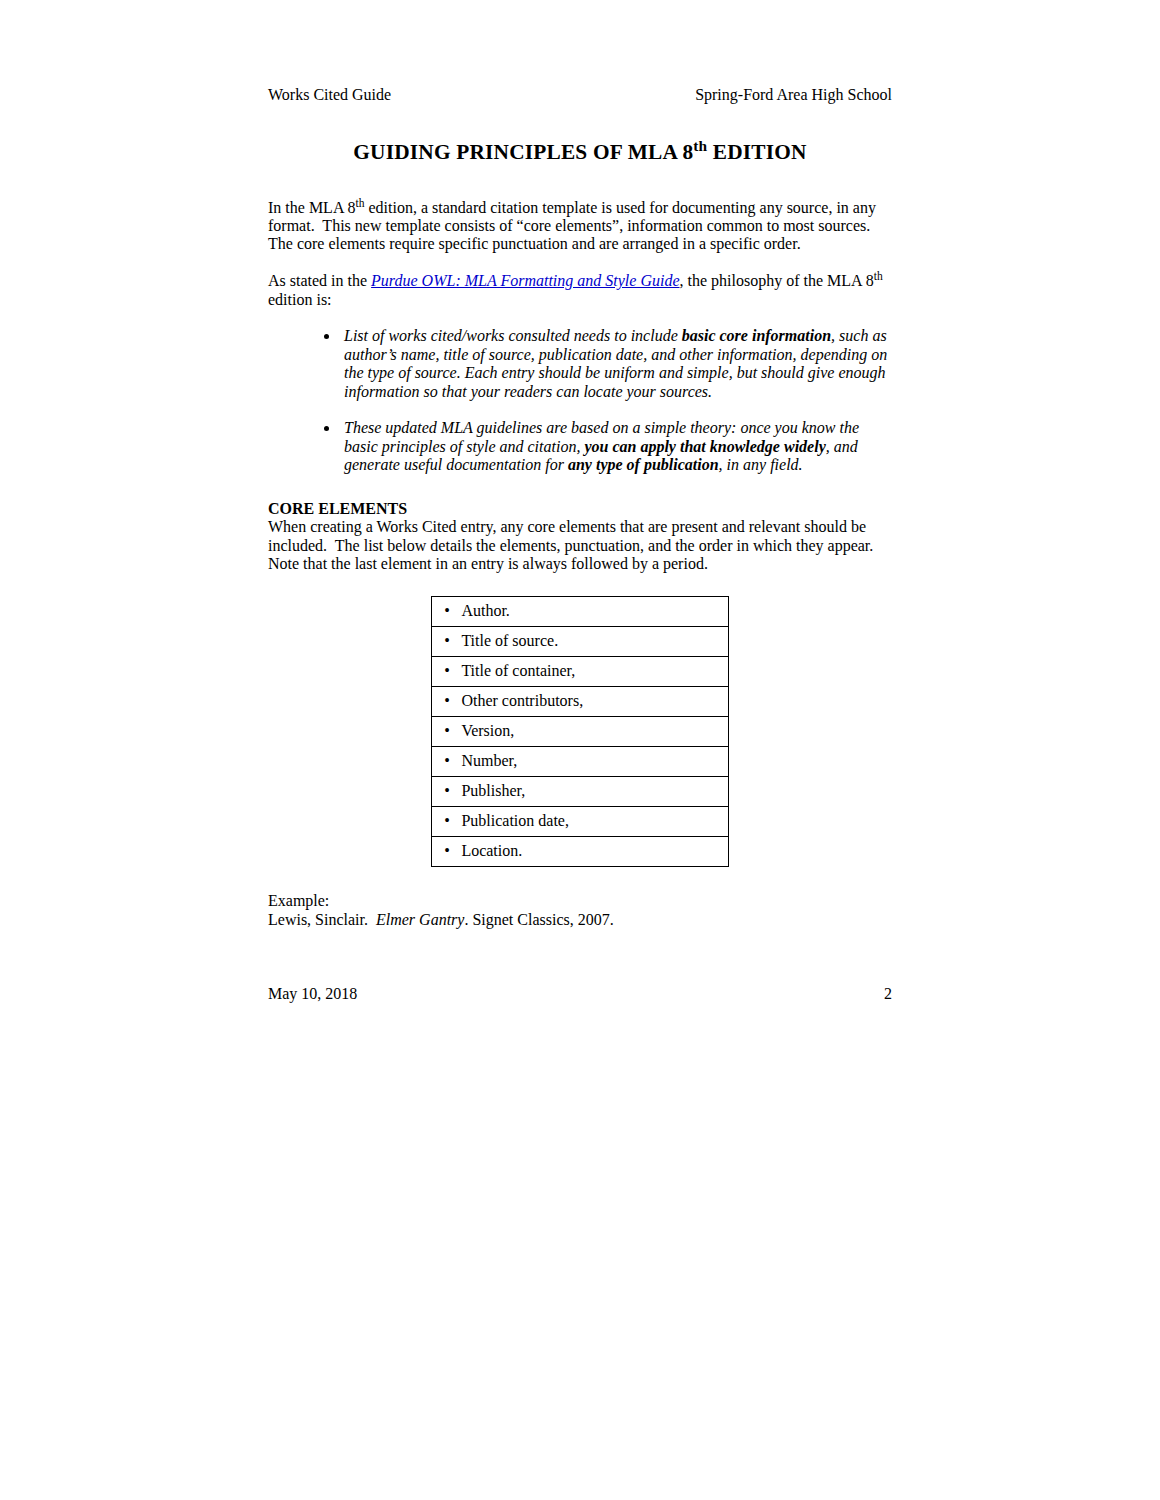Works Cited Guide Spring-Ford Area High School
GUIDING PRINCIPLES OF MLA 8th EDITION
In the MLA 8th edition, a standard citation template is used for documenting any source, in any format. This new template consists of “core elements”, information common to most sources. The core elements require specific punctuation and are arranged in a specific order.
As stated in the Purdue OWL: MLA Formatting and Style Guide, the philosophy of the MLA 8th edition is:
List of works cited/works consulted needs to include basic core information, such as author’s name, title of source, publication date, and other information, depending on the type of source. Each entry should be uniform and simple, but should give enough information so that your readers can locate your sources.
These updated MLA guidelines are based on a simple theory: once you know the basic principles of style and citation, you can apply that knowledge widely, and generate useful documentation for any type of publication, in any field.
Core Elements
When creating a Works Cited entry, any core elements that are present and relevant should be included. The list below details the elements, punctuation, and the order in which they appear. Note that the last element in an entry is always followed by a period.
| • Author. |
| • Title of source. |
| • Title of container, |
| • Other contributors, |
| • Version, |
| • Number, |
| • Publisher, |
| • Publication date, |
| • Location. |
Example:
Lewis, Sinclair. Elmer Gantry. Signet Classics, 2007.
May 10, 2018 2